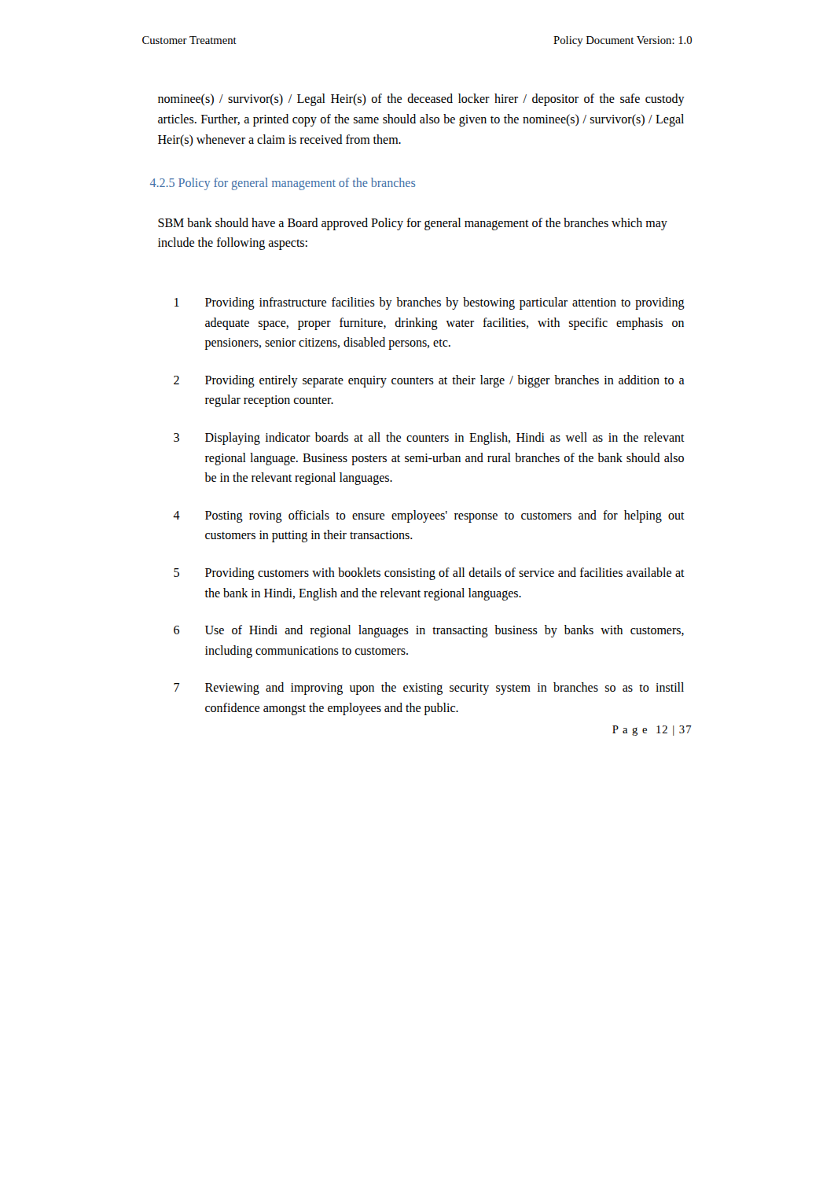Customer Treatment
Policy Document Version: 1.0
nominee(s) / survivor(s) / Legal Heir(s) of the deceased locker hirer / depositor of the safe custody articles. Further, a printed copy of the same should also be given to the nominee(s) / survivor(s) / Legal Heir(s) whenever a claim is received from them.
4.2.5 Policy for general management of the branches
SBM bank should have a Board approved Policy for general management of the branches which may include the following aspects:
Providing infrastructure facilities by branches by bestowing particular attention to providing adequate space, proper furniture, drinking water facilities, with specific emphasis on pensioners, senior citizens, disabled persons, etc.
Providing entirely separate enquiry counters at their large / bigger branches in addition to a regular reception counter.
Displaying indicator boards at all the counters in English, Hindi as well as in the relevant regional language. Business posters at semi-urban and rural branches of the bank should also be in the relevant regional languages.
Posting roving officials to ensure employees' response to customers and for helping out customers in putting in their transactions.
Providing customers with booklets consisting of all details of service and facilities available at the bank in Hindi, English and the relevant regional languages.
Use of Hindi and regional languages in transacting business by banks with customers, including communications to customers.
Reviewing and improving upon the existing security system in branches so as to instill confidence amongst the employees and the public.
P a g e 12 | 37